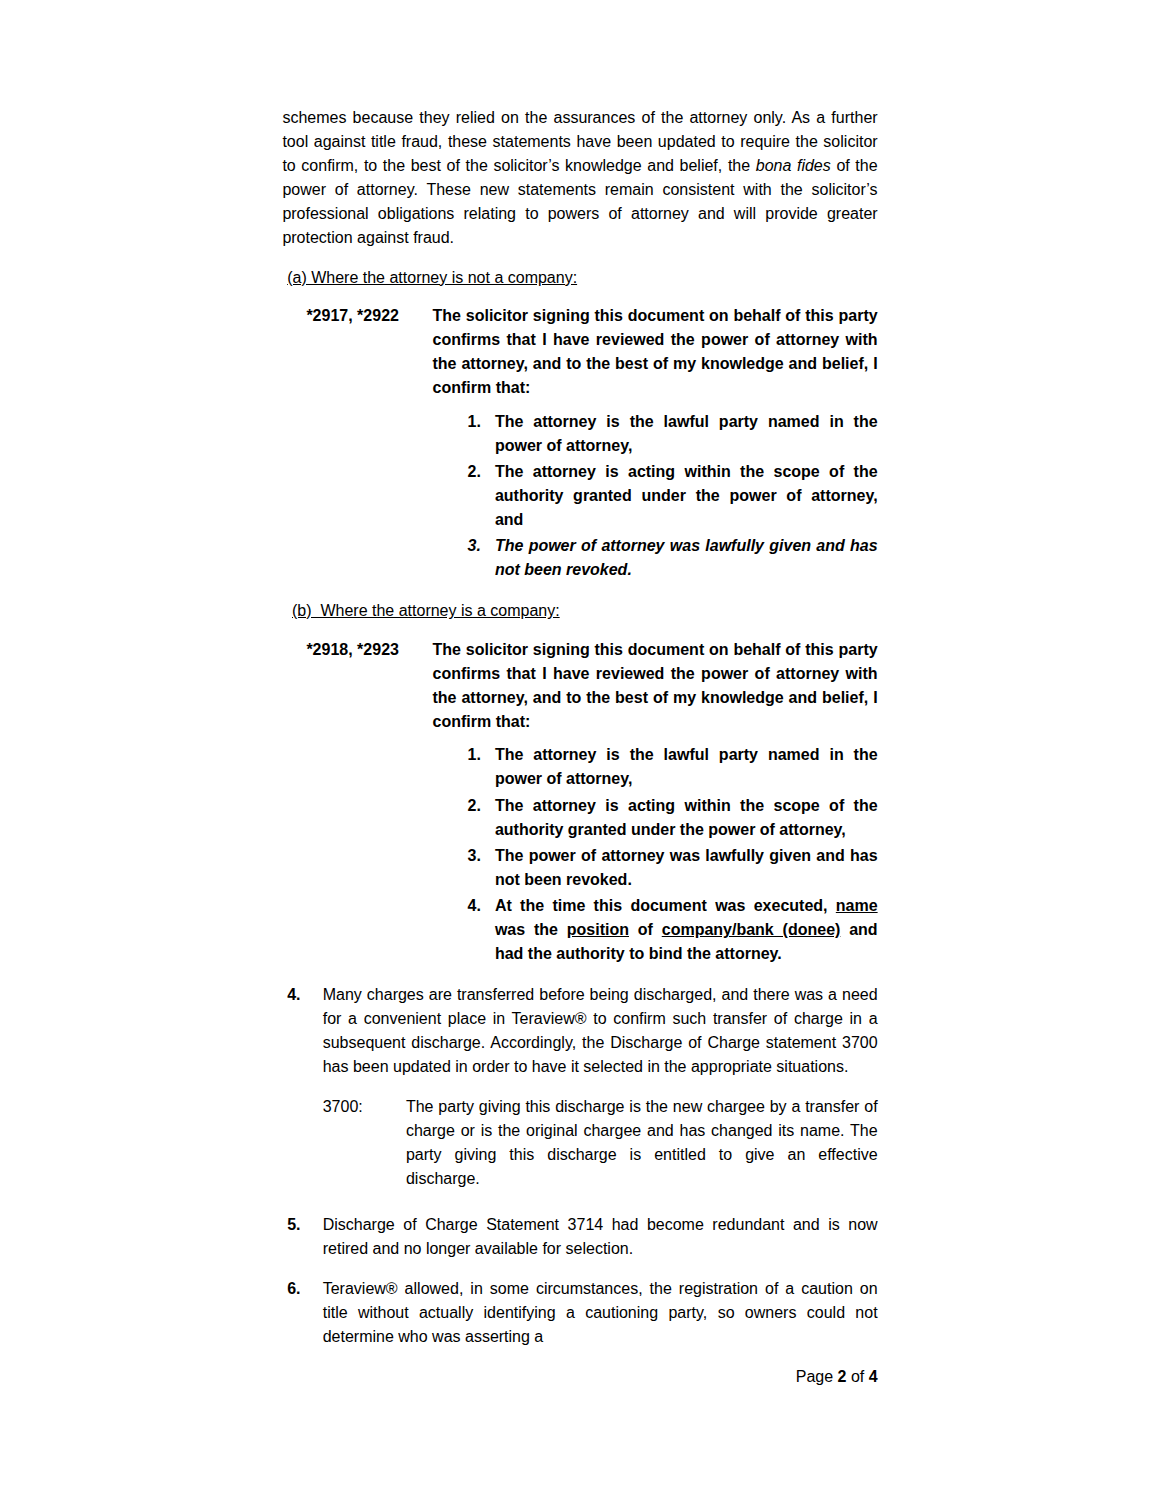schemes because they relied on the assurances of the attorney only. As a further tool against title fraud, these statements have been updated to require the solicitor to confirm, to the best of the solicitor’s knowledge and belief, the bona fides of the power of attorney. These new statements remain consistent with the solicitor’s professional obligations relating to powers of attorney and will provide greater protection against fraud.
(a) Where the attorney is not a company:
*2917, *2922
The solicitor signing this document on behalf of this party confirms that I have reviewed the power of attorney with the attorney, and to the best of my knowledge and belief, I confirm that:
The attorney is the lawful party named in the power of attorney,
The attorney is acting within the scope of the authority granted under the power of attorney, and
The power of attorney was lawfully given and has not been revoked.
(b) Where the attorney is a company:
*2918, *2923
The solicitor signing this document on behalf of this party confirms that I have reviewed the power of attorney with the attorney, and to the best of my knowledge and belief, I confirm that:
The attorney is the lawful party named in the power of attorney,
The attorney is acting within the scope of the authority granted under the power of attorney,
The power of attorney was lawfully given and has not been revoked.
At the time this document was executed, name was the position of company/bank (donee) and had the authority to bind the attorney.
4.
Many charges are transferred before being discharged, and there was a need for a convenient place in Teraview® to confirm such transfer of charge in a subsequent discharge. Accordingly, the Discharge of Charge statement 3700 has been updated in order to have it selected in the appropriate situations.
3700:
The party giving this discharge is the new chargee by a transfer of charge or is the original chargee and has changed its name. The party giving this discharge is entitled to give an effective discharge.
5.
Discharge of Charge Statement 3714 had become redundant and is now retired and no longer available for selection.
6.
Teraview® allowed, in some circumstances, the registration of a caution on title without actually identifying a cautioning party, so owners could not determine who was asserting a
Page 2 of 4